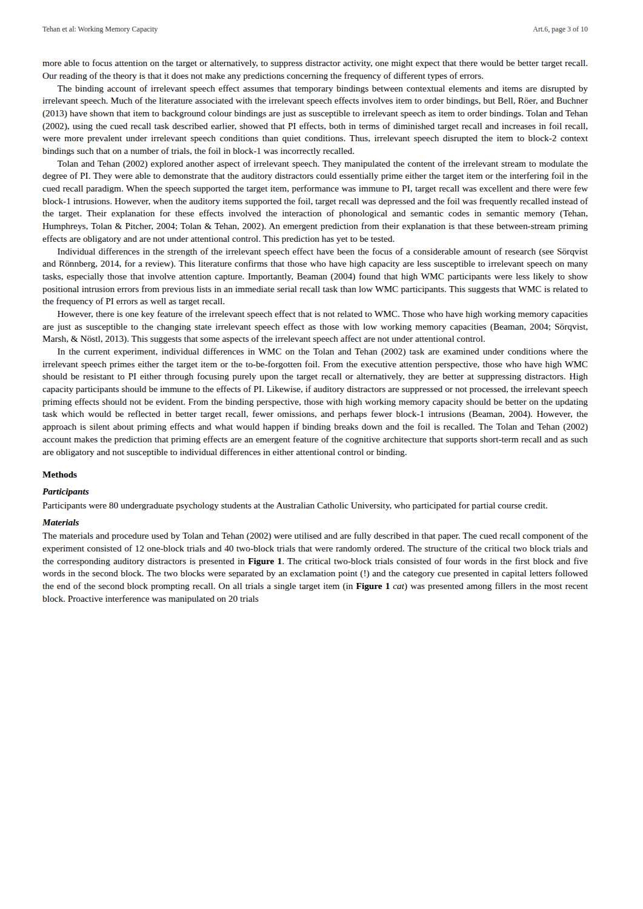Tehan et al: Working Memory Capacity Art.6, page 3 of 10
more able to focus attention on the target or alternatively, to suppress distractor activity, one might expect that there would be better target recall. Our reading of the theory is that it does not make any predictions concerning the frequency of different types of errors.
The binding account of irrelevant speech effect assumes that temporary bindings between contextual elements and items are disrupted by irrelevant speech. Much of the literature associated with the irrelevant speech effects involves item to order bindings, but Bell, Röer, and Buchner (2013) have shown that item to background colour bindings are just as susceptible to irrelevant speech as item to order bindings. Tolan and Tehan (2002), using the cued recall task described earlier, showed that PI effects, both in terms of diminished target recall and increases in foil recall, were more prevalent under irrelevant speech conditions than quiet conditions. Thus, irrelevant speech disrupted the item to block-2 context bindings such that on a number of trials, the foil in block-1 was incorrectly recalled.
Tolan and Tehan (2002) explored another aspect of irrelevant speech. They manipulated the content of the irrelevant stream to modulate the degree of PI. They were able to demonstrate that the auditory distractors could essentially prime either the target item or the interfering foil in the cued recall paradigm. When the speech supported the target item, performance was immune to PI, target recall was excellent and there were few block-1 intrusions. However, when the auditory items supported the foil, target recall was depressed and the foil was frequently recalled instead of the target. Their explanation for these effects involved the interaction of phonological and semantic codes in semantic memory (Tehan, Humphreys, Tolan & Pitcher, 2004; Tolan & Tehan, 2002). An emergent prediction from their explanation is that these between-stream priming effects are obligatory and are not under attentional control. This prediction has yet to be tested.
Individual differences in the strength of the irrelevant speech effect have been the focus of a considerable amount of research (see Sörqvist and Rönnberg, 2014, for a review). This literature confirms that those who have high capacity are less susceptible to irrelevant speech on many tasks, especially those that involve attention capture. Importantly, Beaman (2004) found that high WMC participants were less likely to show positional intrusion errors from previous lists in an immediate serial recall task than low WMC participants. This suggests that WMC is related to the frequency of PI errors as well as target recall.
However, there is one key feature of the irrelevant speech effect that is not related to WMC. Those who have high working memory capacities are just as susceptible to the changing state irrelevant speech effect as those with low working memory capacities (Beaman, 2004; Sörqvist, Marsh, & Nöstl, 2013). This suggests that some aspects of the irrelevant speech affect are not under attentional control.
In the current experiment, individual differences in WMC on the Tolan and Tehan (2002) task are examined under conditions where the irrelevant speech primes either the target item or the to-be-forgotten foil. From the executive attention perspective, those who have high WMC should be resistant to PI either through focusing purely upon the target recall or alternatively, they are better at suppressing distractors. High capacity participants should be immune to the effects of PI. Likewise, if auditory distractors are suppressed or not processed, the irrelevant speech priming effects should not be evident. From the binding perspective, those with high working memory capacity should be better on the updating task which would be reflected in better target recall, fewer omissions, and perhaps fewer block-1 intrusions (Beaman, 2004). However, the approach is silent about priming effects and what would happen if binding breaks down and the foil is recalled. The Tolan and Tehan (2002) account makes the prediction that priming effects are an emergent feature of the cognitive architecture that supports short-term recall and as such are obligatory and not susceptible to individual differences in either attentional control or binding.
Methods
Participants
Participants were 80 undergraduate psychology students at the Australian Catholic University, who participated for partial course credit.
Materials
The materials and procedure used by Tolan and Tehan (2002) were utilised and are fully described in that paper. The cued recall component of the experiment consisted of 12 one-block trials and 40 two-block trials that were randomly ordered. The structure of the critical two block trials and the corresponding auditory distractors is presented in Figure 1. The critical two-block trials consisted of four words in the first block and five words in the second block. The two blocks were separated by an exclamation point (!) and the category cue presented in capital letters followed the end of the second block prompting recall. On all trials a single target item (in Figure 1 cat) was presented among fillers in the most recent block. Proactive interference was manipulated on 20 trials